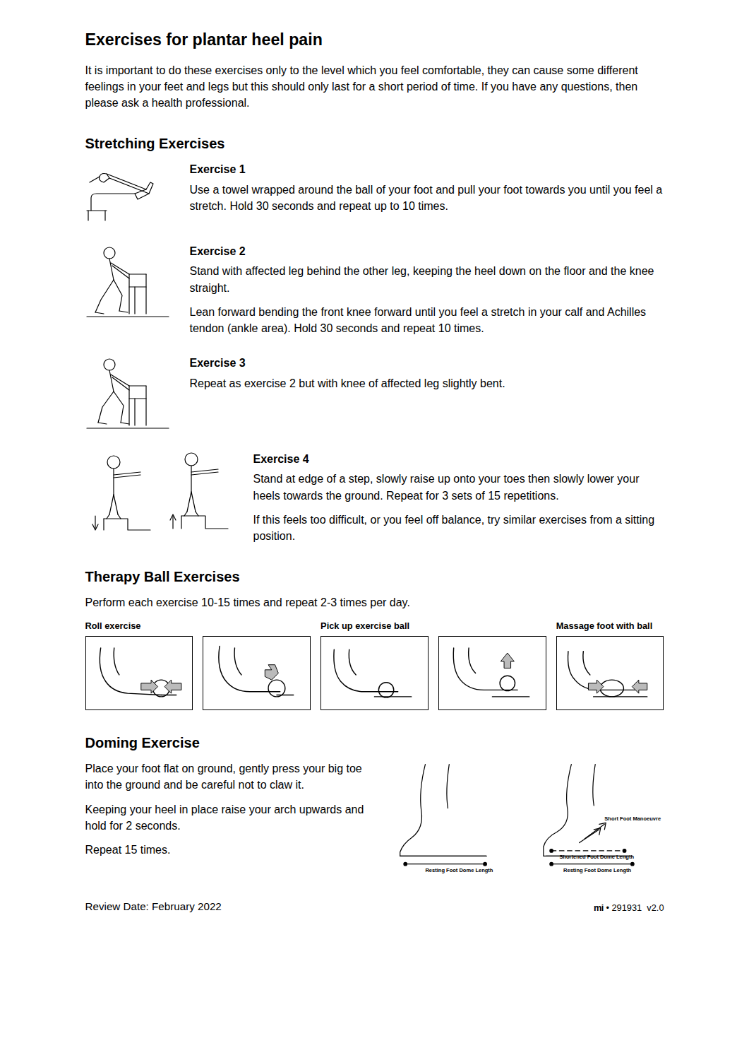Exercises for plantar heel pain
It is important to do these exercises only to the level which you feel comfortable, they can cause some different feelings in your feet and legs but this should only last for a short period of time. If you have any questions, then please ask a health professional.
Stretching Exercises
Exercise 1
Use a towel wrapped around the ball of your foot and pull your foot towards you until you feel a stretch. Hold 30 seconds and repeat up to 10 times.
Exercise 2
Stand with affected leg behind the other leg, keeping the heel down on the floor and the knee straight.
Lean forward bending the front knee forward until you feel a stretch in your calf and Achilles tendon (ankle area). Hold 30 seconds and repeat 10 times.
Exercise 3
Repeat as exercise 2 but with knee of affected leg slightly bent.
Exercise 4
Stand at edge of a step, slowly raise up onto your toes then slowly lower your heels towards the ground. Repeat for 3 sets of 15 repetitions.
If this feels too difficult, or you feel off balance, try similar exercises from a sitting position.
Therapy Ball Exercises
Perform each exercise 10-15 times and repeat 2-3 times per day.
Roll exercise
Roll exercise
Pick up exercise ball
Pick up exercise ball
Massage foot with ball
Doming Exercise
Place your foot flat on ground, gently press your big toe into the ground and be careful not to claw it.
Keeping your heel in place raise your arch upwards and hold for 2 seconds.
Repeat 15 times.
Resting Foot Dome Length Shortened Foot Dome Length Resting Foot Dome Length Short Foot Manoeuvre
Review Date: February 2022
mi • 291931 v2.0